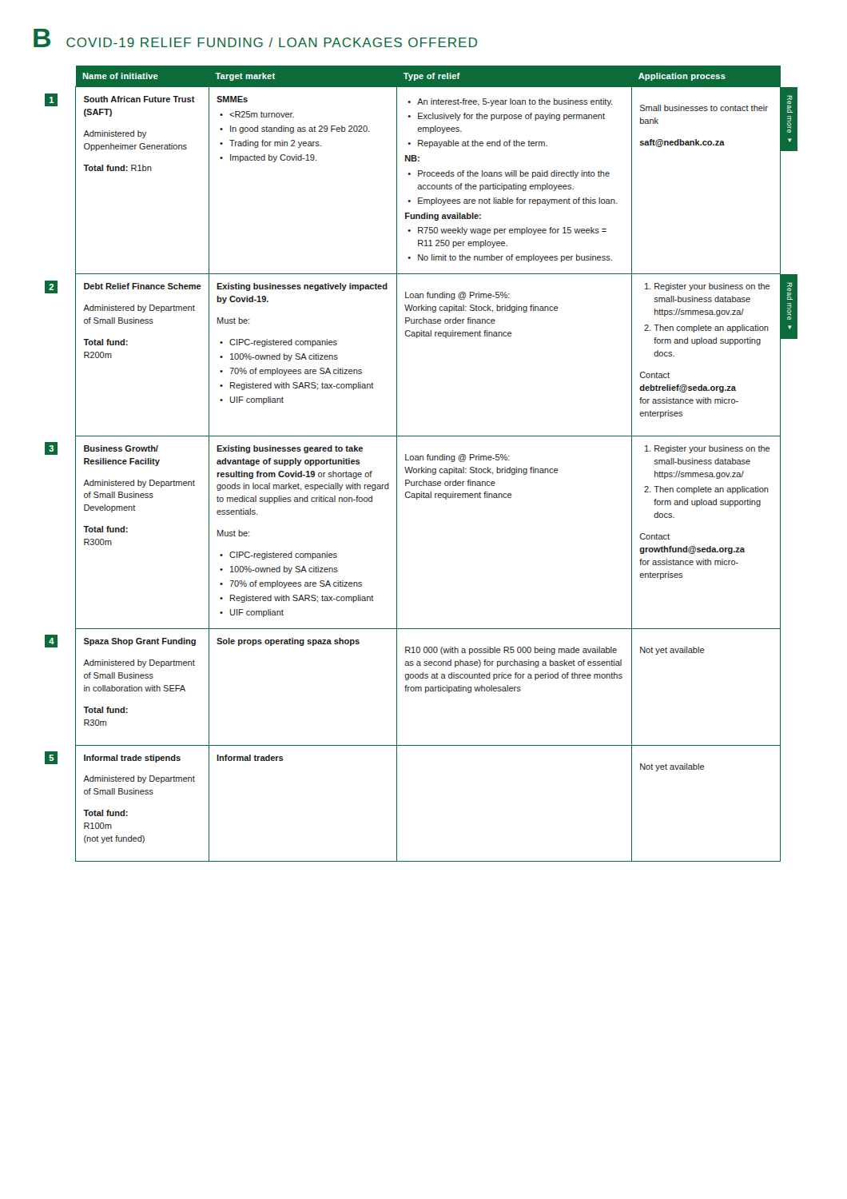B
COVID-19 Relief Funding / Loan Packages Offered
| | Name of initiative | Target market | Type of relief | Application process | |
| --- | --- | --- | --- | --- | --- |
| 1 | South African Future Trust (SAFT) Administered by Oppenheimer Generations Total fund: R1bn | SMMEs <R25m turnover. In good standing as at 29 Feb 2020. Trading for min 2 years. Impacted by Covid-19. | An interest-free, 5-year loan to the business entity. Exclusively for the purpose of paying permanent employees. Repayable at the end of the term. NB: Proceeds of the loans will be paid directly into the accounts of the participating employees. Employees are not liable for repayment of this loan. Funding available: R750 weekly wage per employee for 15 weeks = R11 250 per employee. No limit to the number of employees per business. | Small businesses to contact their bank saft@nedbank.co.za | Read more ▾ |
| 2 | Debt Relief Finance Scheme Administered by Department of Small Business Total fund: R200m | Existing businesses negatively impacted by Covid-19. Must be: CIPC-registered companies 100%-owned by SA citizens 70% of employees are SA citizens Registered with SARS; tax-compliant UIF compliant | Loan funding @ Prime-5%: Working capital: Stock, bridging finance Purchase order finance Capital requirement finance | Register your business on the small-business database https://smmesa.gov.za/ Then complete an application form and upload supporting docs. Contact debtrelief@seda.org.za for assistance with micro-enterprises | Read more ▾ |
| 3 | Business Growth/ Resilience Facility Administered by Department of Small Business Development Total fund: R300m | Existing businesses geared to take advantage of supply opportunities resulting from Covid-19 or shortage of goods in local market, especially with regard to medical supplies and critical non-food essentials. Must be: CIPC-registered companies 100%-owned by SA citizens 70% of employees are SA citizens Registered with SARS; tax-compliant UIF compliant | Loan funding @ Prime-5%: Working capital: Stock, bridging finance Purchase order finance Capital requirement finance | Register your business on the small-business database https://smmesa.gov.za/ Then complete an application form and upload supporting docs. Contact growthfund@seda.org.za for assistance with micro-enterprises | |
| 4 | Spaza Shop Grant Funding Administered by Department of Small Business in collaboration with SEFA Total fund: R30m | Sole props operating spaza shops | R10 000 (with a possible R5 000 being made available as a second phase) for purchasing a basket of essential goods at a discounted price for a period of three months from participating wholesalers | Not yet available | |
| 5 | Informal trade stipends Administered by Department of Small Business Total fund: R100m (not yet funded) | Informal traders | | Not yet available | |